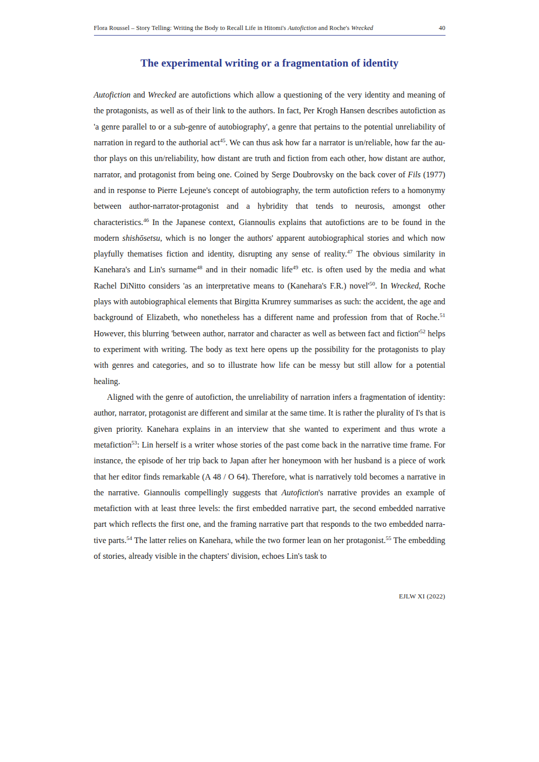Flora Roussel – Story Telling: Writing the Body to Recall Life in Hitomi's Autofiction and Roche's Wrecked
40
The experimental writing or a fragmentation of identity
Autofiction and Wrecked are autofictions which allow a questioning of the very identity and meaning of the protagonists, as well as of their link to the authors. In fact, Per Krogh Hansen describes autofiction as 'a genre parallel to or a sub-genre of autobiography', a genre that pertains to the potential unreliability of narration in regard to the authorial act45. We can thus ask how far a narrator is un/reliable, how far the author plays on this un/reliability, how distant are truth and fiction from each other, how distant are author, narrator, and protagonist from being one. Coined by Serge Doubrovsky on the back cover of Fils (1977) and in response to Pierre Lejeune's concept of autobiography, the term autofiction refers to a homonymy between author-narrator-protagonist and a hybridity that tends to neurosis, amongst other characteristics.46 In the Japanese context, Giannoulis explains that autofictions are to be found in the modern shishōsetsu, which is no longer the authors' apparent autobiographical stories and which now playfully thematises fiction and identity, disrupting any sense of reality.47 The obvious similarity in Kanehara's and Lin's surname48 and in their nomadic life49 etc. is often used by the media and what Rachel DiNitto considers 'as an interpretative means to (Kanehara's F.R.) novel'50. In Wrecked, Roche plays with autobiographical elements that Birgitta Krumrey summarises as such: the accident, the age and background of Elizabeth, who nonetheless has a different name and profession from that of Roche.51 However, this blurring 'between author, narrator and character as well as between fact and fiction'52 helps to experiment with writing. The body as text here opens up the possibility for the protagonists to play with genres and categories, and so to illustrate how life can be messy but still allow for a potential healing.
Aligned with the genre of autofiction, the unreliability of narration infers a fragmentation of identity: author, narrator, protagonist are different and similar at the same time. It is rather the plurality of I's that is given priority. Kanehara explains in an interview that she wanted to experiment and thus wrote a metafiction53: Lin herself is a writer whose stories of the past come back in the narrative time frame. For instance, the episode of her trip back to Japan after her honeymoon with her husband is a piece of work that her editor finds remarkable (A 48 / O 64). Therefore, what is narratively told becomes a narrative in the narrative. Giannoulis compellingly suggests that Autofiction's narrative provides an example of metafiction with at least three levels: the first embedded narrative part, the second embedded narrative part which reflects the first one, and the framing narrative part that responds to the two embedded narrative parts.54 The latter relies on Kanehara, while the two former lean on her protagonist.55 The embedding of stories, already visible in the chapters' division, echoes Lin's task to
EJLW XI (2022)